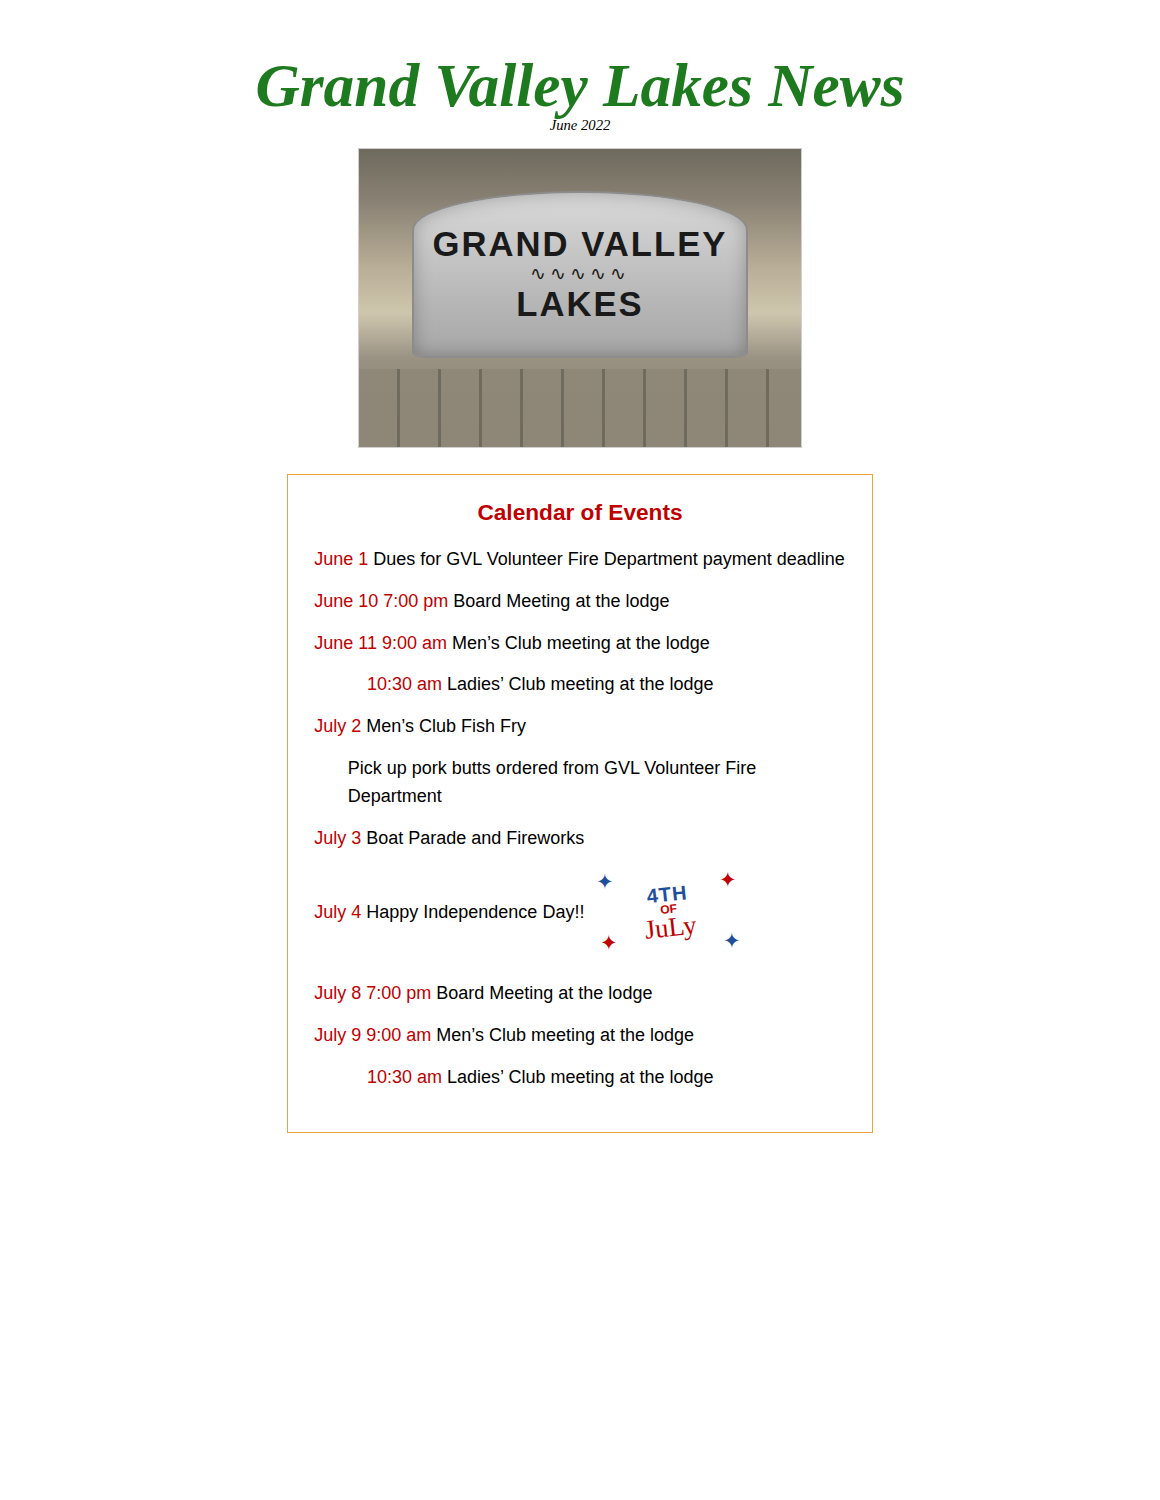Grand Valley Lakes News
June 2022
Grand Valley ∿∿∿∿∿ Lakes
Calendar of Events
June 1 Dues for GVL Volunteer Fire Department payment deadline
June 10 7:00 pm Board Meeting at the lodge
June 11 9:00 am Men’s Club meeting at the lodge
10:30 am Ladies’ Club meeting at the lodge
July 2 Men’s Club Fish Fry
Pick up pork butts ordered from GVL Volunteer Fire Department
July 3 Boat Parade and Fireworks
July 4 Happy Independence Day!!
✦ ✦ ✦ ✦ 4TH OF JuLy
July 8 7:00 pm Board Meeting at the lodge
July 9 9:00 am Men’s Club meeting at the lodge
10:30 am Ladies’ Club meeting at the lodge